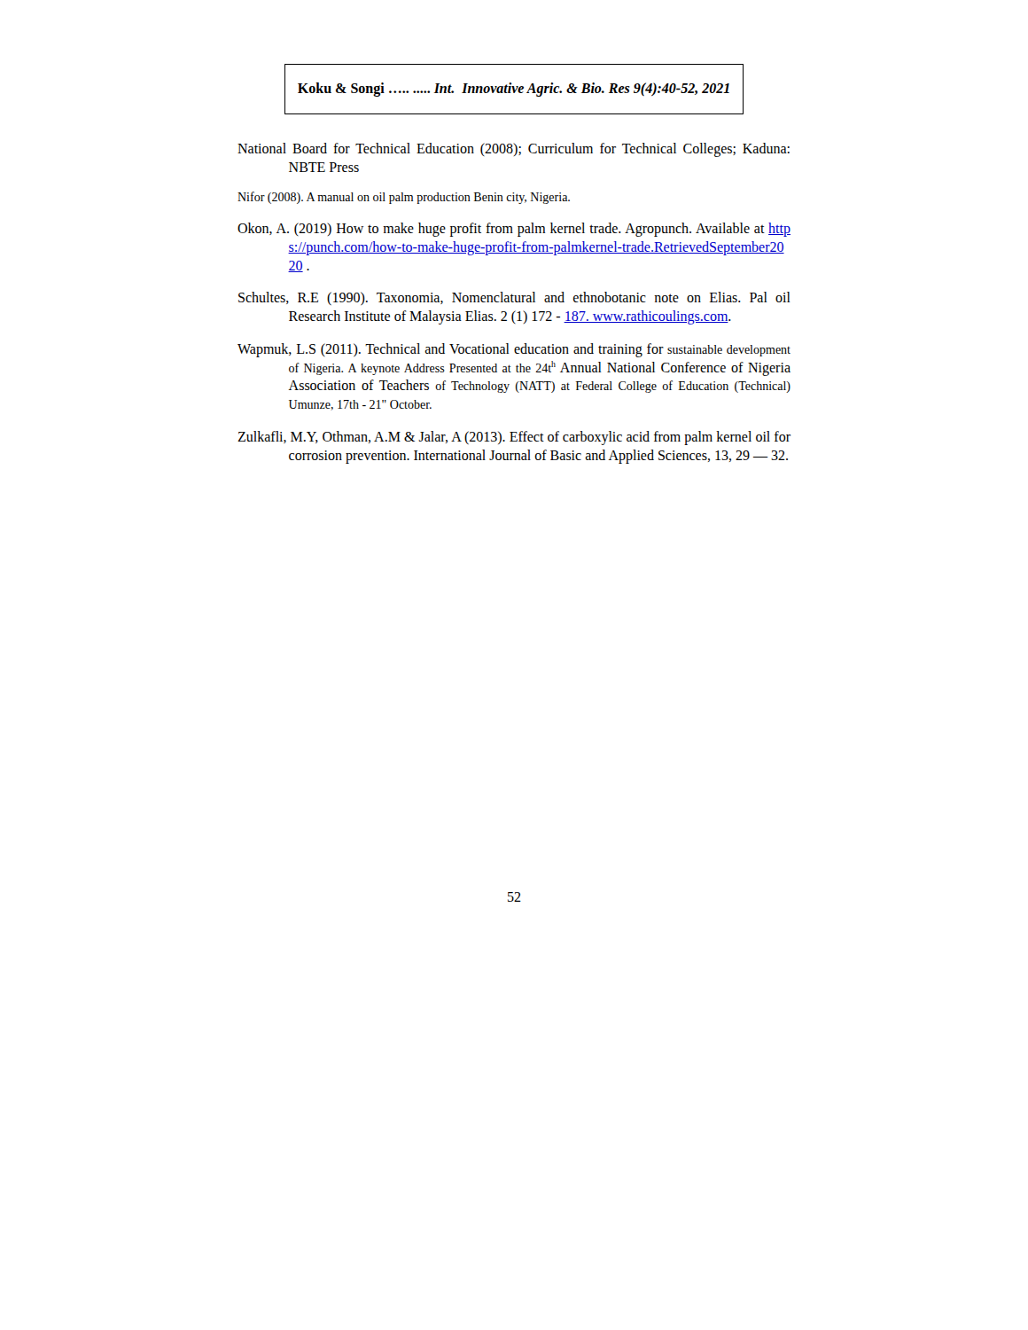Koku & Songi ….. ..... Int. Innovative Agric. & Bio. Res 9(4):40-52, 2021
National Board for Technical Education (2008); Curriculum for Technical Colleges; Kaduna: NBTE Press
Nifor (2008). A manual on oil palm production Benin city, Nigeria.
Okon, A. (2019) How to make huge profit from palm kernel trade. Agropunch. Available at https://punch.com/how-to-make-huge-profit-from-palmkernel-trade.RetrievedSeptember2020 .
Schultes, R.E (1990). Taxonomia, Nomenclatural and ethnobotanic note on Elias. Pal oil Research Institute of Malaysia Elias. 2 (1) 172 - 187. www.rathicoulings.com.
Wapmuk, L.S (2011). Technical and Vocational education and training for sustainable development of Nigeria. A keynote Address Presented at the 24th Annual National Conference of Nigeria Association of Teachers of Technology (NATT) at Federal College of Education (Technical) Umunze, 17th - 21" October.
Zulkafli, M.Y, Othman, A.M & Jalar, A (2013). Effect of carboxylic acid from palm kernel oil for corrosion prevention. International Journal of Basic and Applied Sciences, 13, 29 — 32.
52